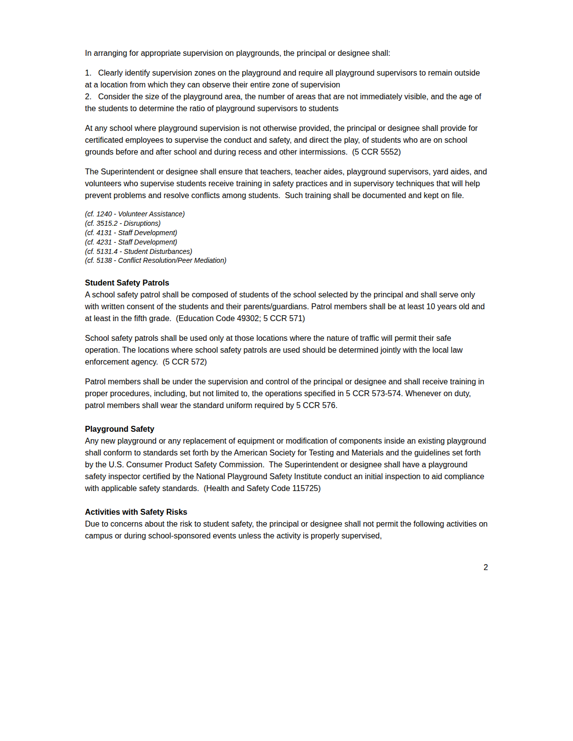In arranging for appropriate supervision on playgrounds, the principal or designee shall:
1. Clearly identify supervision zones on the playground and require all playground supervisors to remain outside at a location from which they can observe their entire zone of supervision
2. Consider the size of the playground area, the number of areas that are not immediately visible, and the age of the students to determine the ratio of playground supervisors to students
At any school where playground supervision is not otherwise provided, the principal or designee shall provide for certificated employees to supervise the conduct and safety, and direct the play, of students who are on school grounds before and after school and during recess and other intermissions. (5 CCR 5552)
The Superintendent or designee shall ensure that teachers, teacher aides, playground supervisors, yard aides, and volunteers who supervise students receive training in safety practices and in supervisory techniques that will help prevent problems and resolve conflicts among students. Such training shall be documented and kept on file.
(cf. 1240 - Volunteer Assistance) (cf. 3515.2 - Disruptions) (cf. 4131 - Staff Development) (cf. 4231 - Staff Development) (cf. 5131.4 - Student Disturbances) (cf. 5138 - Conflict Resolution/Peer Mediation)
Student Safety Patrols
A school safety patrol shall be composed of students of the school selected by the principal and shall serve only with written consent of the students and their parents/guardians. Patrol members shall be at least 10 years old and at least in the fifth grade. (Education Code 49302; 5 CCR 571)
School safety patrols shall be used only at those locations where the nature of traffic will permit their safe operation. The locations where school safety patrols are used should be determined jointly with the local law enforcement agency. (5 CCR 572)
Patrol members shall be under the supervision and control of the principal or designee and shall receive training in proper procedures, including, but not limited to, the operations specified in 5 CCR 573-574. Whenever on duty, patrol members shall wear the standard uniform required by 5 CCR 576.
Playground Safety
Any new playground or any replacement of equipment or modification of components inside an existing playground shall conform to standards set forth by the American Society for Testing and Materials and the guidelines set forth by the U.S. Consumer Product Safety Commission. The Superintendent or designee shall have a playground safety inspector certified by the National Playground Safety Institute conduct an initial inspection to aid compliance with applicable safety standards. (Health and Safety Code 115725)
Activities with Safety Risks
Due to concerns about the risk to student safety, the principal or designee shall not permit the following activities on campus or during school-sponsored events unless the activity is properly supervised,
2